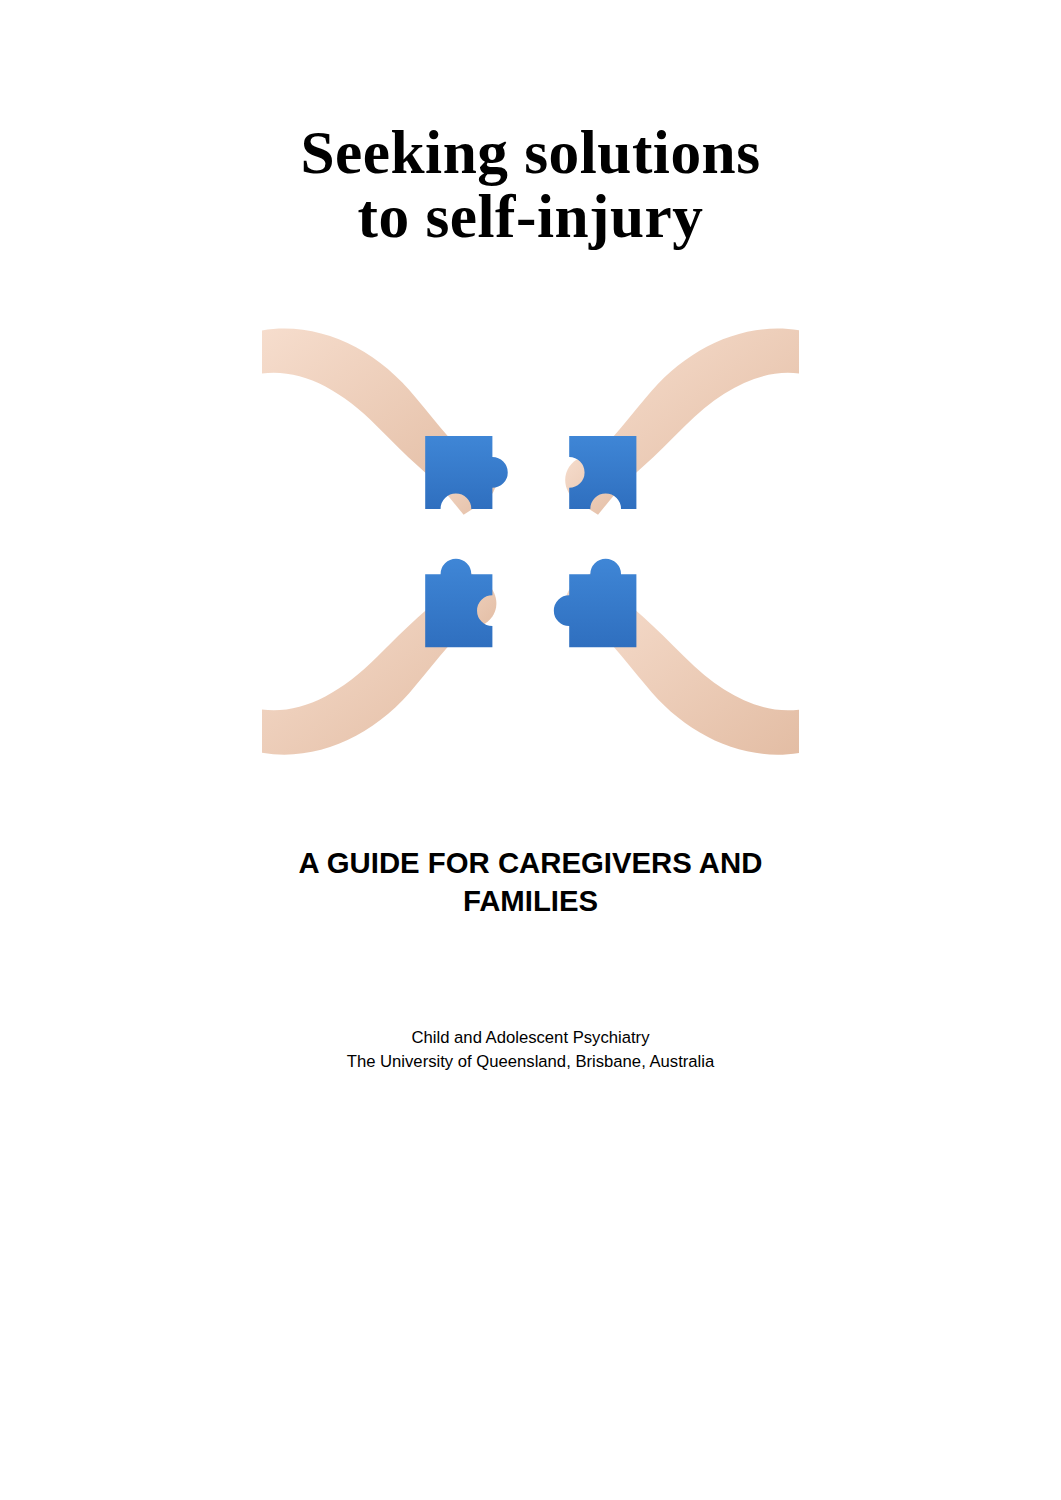Seeking solutions
to self-injury
A GUIDE FOR CAREGIVERS AND FAMILIES
Child and Adolescent Psychiatry
The University of Queensland, Brisbane, Australia